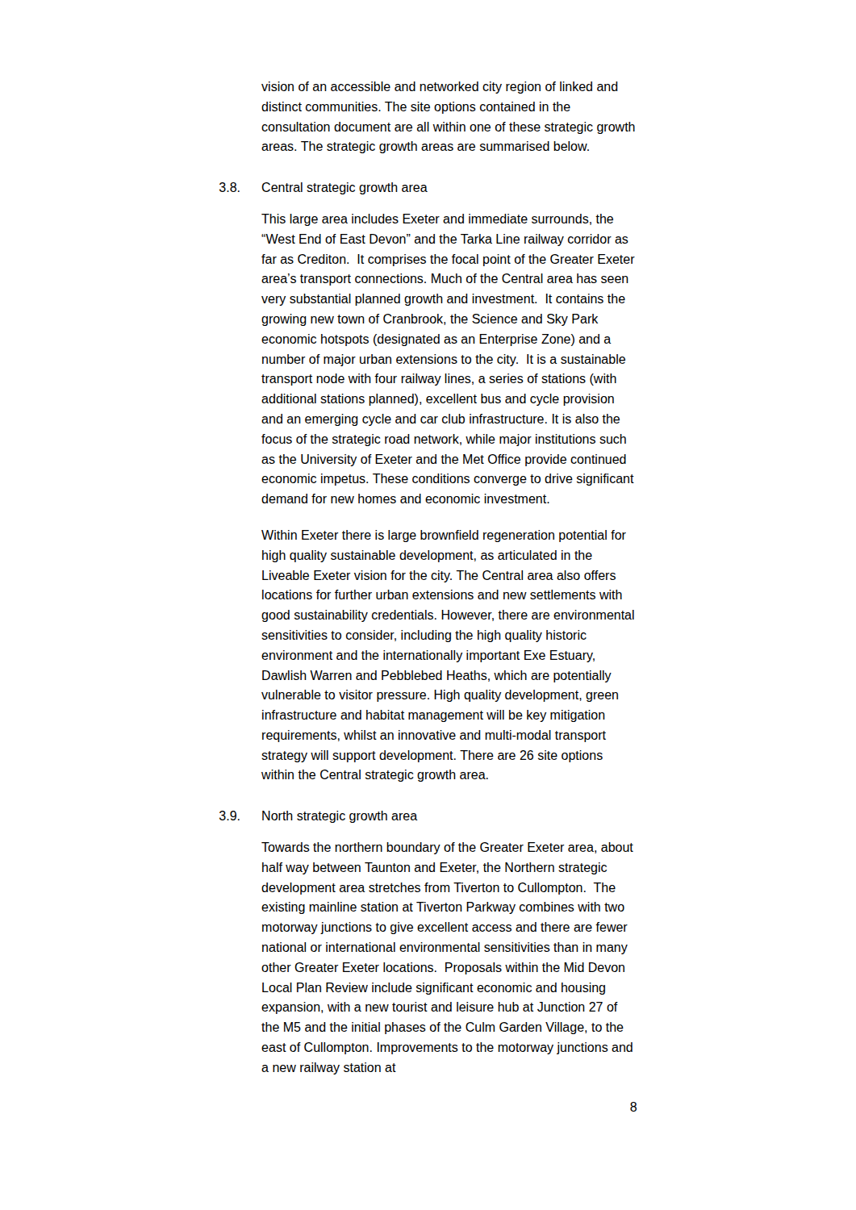vision of an accessible and networked city region of linked and distinct communities. The site options contained in the consultation document are all within one of these strategic growth areas. The strategic growth areas are summarised below.
3.8. Central strategic growth area
This large area includes Exeter and immediate surrounds, the “West End of East Devon” and the Tarka Line railway corridor as far as Crediton. It comprises the focal point of the Greater Exeter area’s transport connections. Much of the Central area has seen very substantial planned growth and investment. It contains the growing new town of Cranbrook, the Science and Sky Park economic hotspots (designated as an Enterprise Zone) and a number of major urban extensions to the city. It is a sustainable transport node with four railway lines, a series of stations (with additional stations planned), excellent bus and cycle provision and an emerging cycle and car club infrastructure. It is also the focus of the strategic road network, while major institutions such as the University of Exeter and the Met Office provide continued economic impetus. These conditions converge to drive significant demand for new homes and economic investment.
Within Exeter there is large brownfield regeneration potential for high quality sustainable development, as articulated in the Liveable Exeter vision for the city. The Central area also offers locations for further urban extensions and new settlements with good sustainability credentials. However, there are environmental sensitivities to consider, including the high quality historic environment and the internationally important Exe Estuary, Dawlish Warren and Pebblebed Heaths, which are potentially vulnerable to visitor pressure. High quality development, green infrastructure and habitat management will be key mitigation requirements, whilst an innovative and multi-modal transport strategy will support development. There are 26 site options within the Central strategic growth area.
3.9. North strategic growth area
Towards the northern boundary of the Greater Exeter area, about half way between Taunton and Exeter, the Northern strategic development area stretches from Tiverton to Cullompton. The existing mainline station at Tiverton Parkway combines with two motorway junctions to give excellent access and there are fewer national or international environmental sensitivities than in many other Greater Exeter locations. Proposals within the Mid Devon Local Plan Review include significant economic and housing expansion, with a new tourist and leisure hub at Junction 27 of the M5 and the initial phases of the Culm Garden Village, to the east of Cullompton. Improvements to the motorway junctions and a new railway station at
8